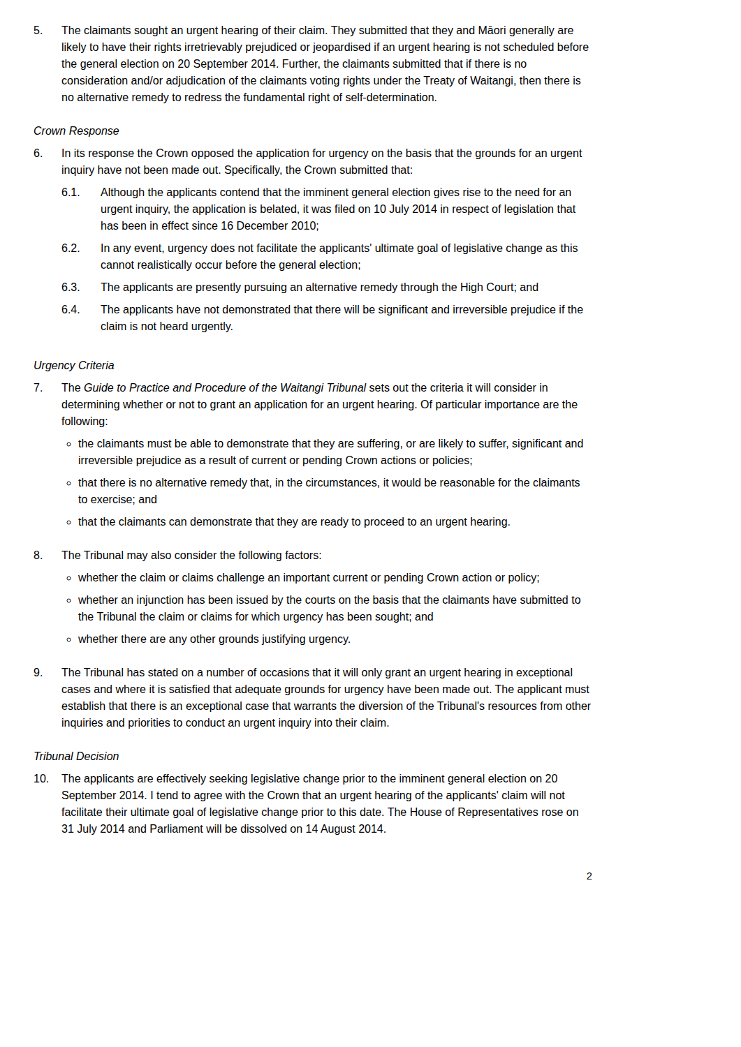5. The claimants sought an urgent hearing of their claim. They submitted that they and Māori generally are likely to have their rights irretrievably prejudiced or jeopardised if an urgent hearing is not scheduled before the general election on 20 September 2014. Further, the claimants submitted that if there is no consideration and/or adjudication of the claimants voting rights under the Treaty of Waitangi, then there is no alternative remedy to redress the fundamental right of self-determination.
Crown Response
6. In its response the Crown opposed the application for urgency on the basis that the grounds for an urgent inquiry have not been made out. Specifically, the Crown submitted that:
6.1. Although the applicants contend that the imminent general election gives rise to the need for an urgent inquiry, the application is belated, it was filed on 10 July 2014 in respect of legislation that has been in effect since 16 December 2010;
6.2. In any event, urgency does not facilitate the applicants' ultimate goal of legislative change as this cannot realistically occur before the general election;
6.3. The applicants are presently pursuing an alternative remedy through the High Court; and
6.4. The applicants have not demonstrated that there will be significant and irreversible prejudice if the claim is not heard urgently.
Urgency Criteria
7. The Guide to Practice and Procedure of the Waitangi Tribunal sets out the criteria it will consider in determining whether or not to grant an application for an urgent hearing. Of particular importance are the following:
the claimants must be able to demonstrate that they are suffering, or are likely to suffer, significant and irreversible prejudice as a result of current or pending Crown actions or policies;
that there is no alternative remedy that, in the circumstances, it would be reasonable for the claimants to exercise; and
that the claimants can demonstrate that they are ready to proceed to an urgent hearing.
8. The Tribunal may also consider the following factors:
whether the claim or claims challenge an important current or pending Crown action or policy;
whether an injunction has been issued by the courts on the basis that the claimants have submitted to the Tribunal the claim or claims for which urgency has been sought; and
whether there are any other grounds justifying urgency.
9. The Tribunal has stated on a number of occasions that it will only grant an urgent hearing in exceptional cases and where it is satisfied that adequate grounds for urgency have been made out. The applicant must establish that there is an exceptional case that warrants the diversion of the Tribunal's resources from other inquiries and priorities to conduct an urgent inquiry into their claim.
Tribunal Decision
10. The applicants are effectively seeking legislative change prior to the imminent general election on 20 September 2014. I tend to agree with the Crown that an urgent hearing of the applicants' claim will not facilitate their ultimate goal of legislative change prior to this date. The House of Representatives rose on 31 July 2014 and Parliament will be dissolved on 14 August 2014.
2